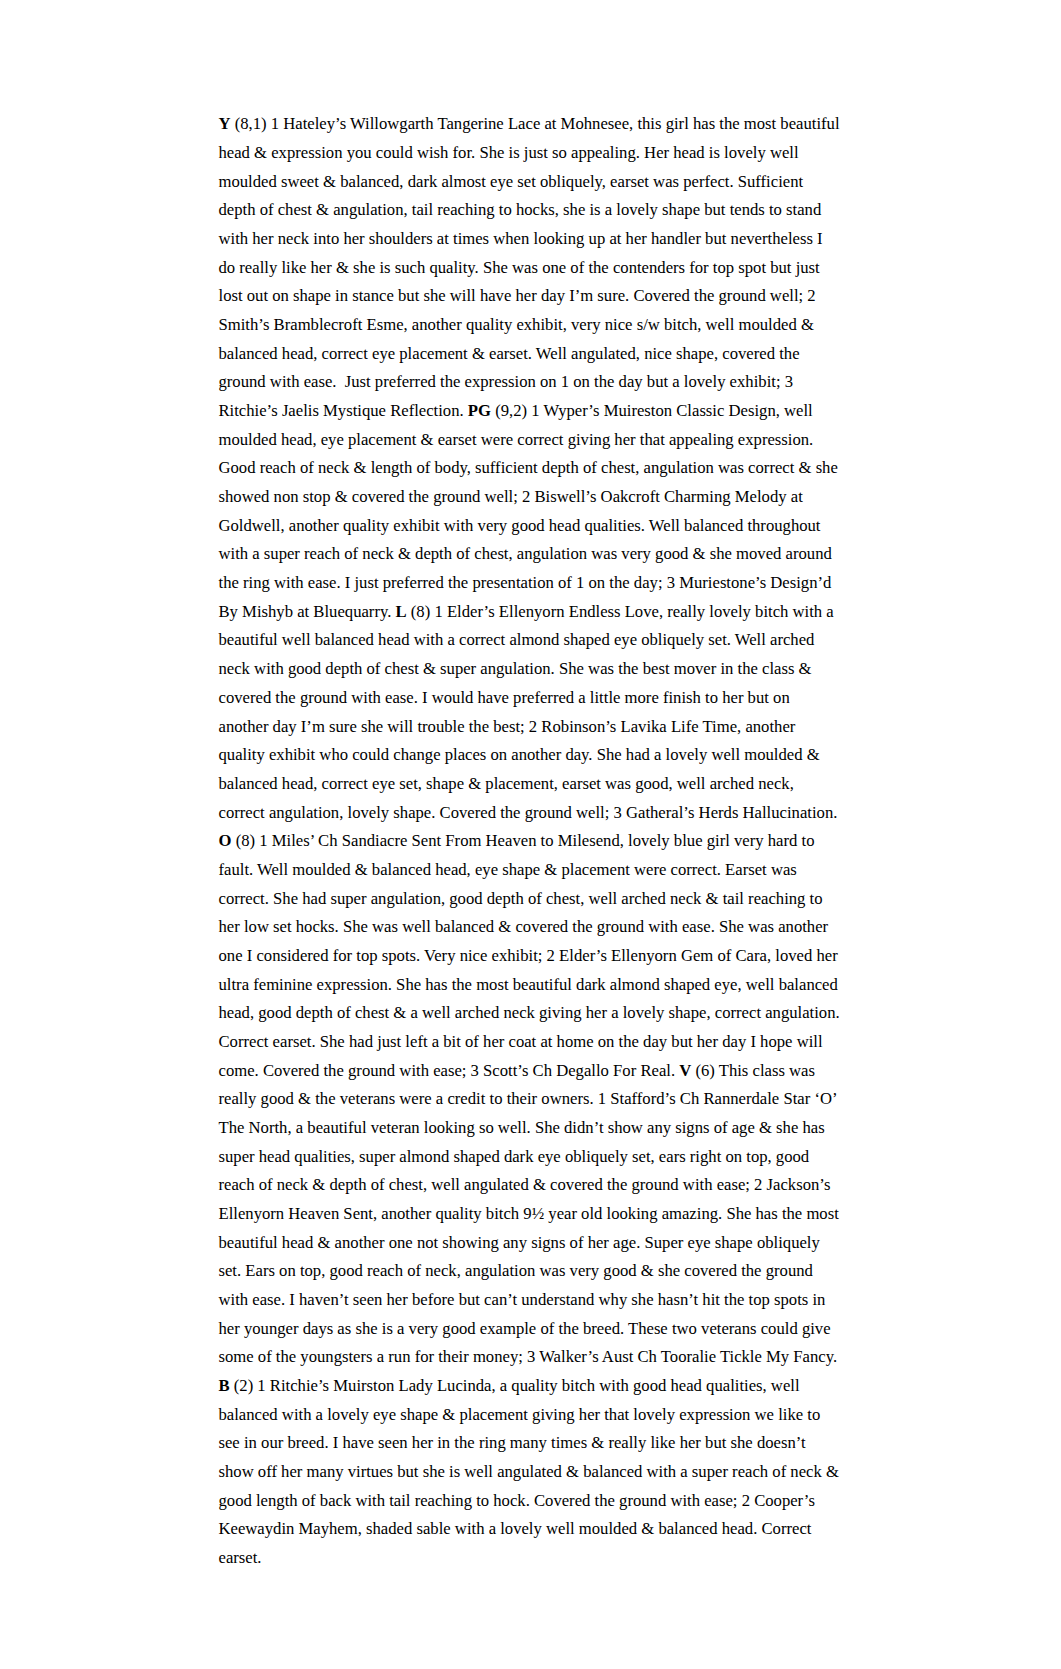Y (8,1) 1 Hateley’s Willowgarth Tangerine Lace at Mohnesee, this girl has the most beautiful head & expression you could wish for. She is just so appealing. Her head is lovely well moulded sweet & balanced, dark almost eye set obliquely, earset was perfect. Sufficient depth of chest & angulation, tail reaching to hocks, she is a lovely shape but tends to stand with her neck into her shoulders at times when looking up at her handler but nevertheless I do really like her & she is such quality. She was one of the contenders for top spot but just lost out on shape in stance but she will have her day I’m sure. Covered the ground well; 2 Smith’s Bramblecroft Esme, another quality exhibit, very nice s/w bitch, well moulded & balanced head, correct eye placement & earset. Well angulated, nice shape, covered the ground with ease. Just preferred the expression on 1 on the day but a lovely exhibit; 3 Ritchie’s Jaelis Mystique Reflection. PG (9,2) 1 Wyper’s Muireston Classic Design, well moulded head, eye placement & earset were correct giving her that appealing expression. Good reach of neck & length of body, sufficient depth of chest, angulation was correct & she showed non stop & covered the ground well; 2 Biswell’s Oakcroft Charming Melody at Goldwell, another quality exhibit with very good head qualities. Well balanced throughout with a super reach of neck & depth of chest, angulation was very good & she moved around the ring with ease. I just preferred the presentation of 1 on the day; 3 Muriestone’s Design’d By Mishyb at Bluequarry. L (8) 1 Elder’s Ellenyorn Endless Love, really lovely bitch with a beautiful well balanced head with a correct almond shaped eye obliquely set. Well arched neck with good depth of chest & super angulation. She was the best mover in the class & covered the ground with ease. I would have preferred a little more finish to her but on another day I’m sure she will trouble the best; 2 Robinson’s Lavika Life Time, another quality exhibit who could change places on another day. She had a lovely well moulded & balanced head, correct eye set, shape & placement, earset was good, well arched neck, correct angulation, lovely shape. Covered the ground well; 3 Gatheral’s Herds Hallucination. O (8) 1 Miles’ Ch Sandiacre Sent From Heaven to Milesend, lovely blue girl very hard to fault. Well moulded & balanced head, eye shape & placement were correct. Earset was correct. She had super angulation, good depth of chest, well arched neck & tail reaching to her low set hocks. She was well balanced & covered the ground with ease. She was another one I considered for top spots. Very nice exhibit; 2 Elder’s Ellenyorn Gem of Cara, loved her ultra feminine expression. She has the most beautiful dark almond shaped eye, well balanced head, good depth of chest & a well arched neck giving her a lovely shape, correct angulation. Correct earset. She had just left a bit of her coat at home on the day but her day I hope will come. Covered the ground with ease; 3 Scott’s Ch Degallo For Real. V (6) This class was really good & the veterans were a credit to their owners. 1 Stafford’s Ch Rannerdale Star ‘O’ The North, a beautiful veteran looking so well. She didn’t show any signs of age & she has super head qualities, super almond shaped dark eye obliquely set, ears right on top, good reach of neck & depth of chest, well angulated & covered the ground with ease; 2 Jackson’s Ellenyorn Heaven Sent, another quality bitch 9½ year old looking amazing. She has the most beautiful head & another one not showing any signs of her age. Super eye shape obliquely set. Ears on top, good reach of neck, angulation was very good & she covered the ground with ease. I haven’t seen her before but can’t understand why she hasn’t hit the top spots in her younger days as she is a very good example of the breed. These two veterans could give some of the youngsters a run for their money; 3 Walker’s Aust Ch Tooralie Tickle My Fancy. B (2) 1 Ritchie’s Muirston Lady Lucinda, a quality bitch with good head qualities, well balanced with a lovely eye shape & placement giving her that lovely expression we like to see in our breed. I have seen her in the ring many times & really like her but she doesn’t show off her many virtues but she is well angulated & balanced with a super reach of neck & good length of back with tail reaching to hock. Covered the ground with ease; 2 Cooper’s Keewaydin Mayhem, shaded sable with a lovely well moulded & balanced head. Correct earset.